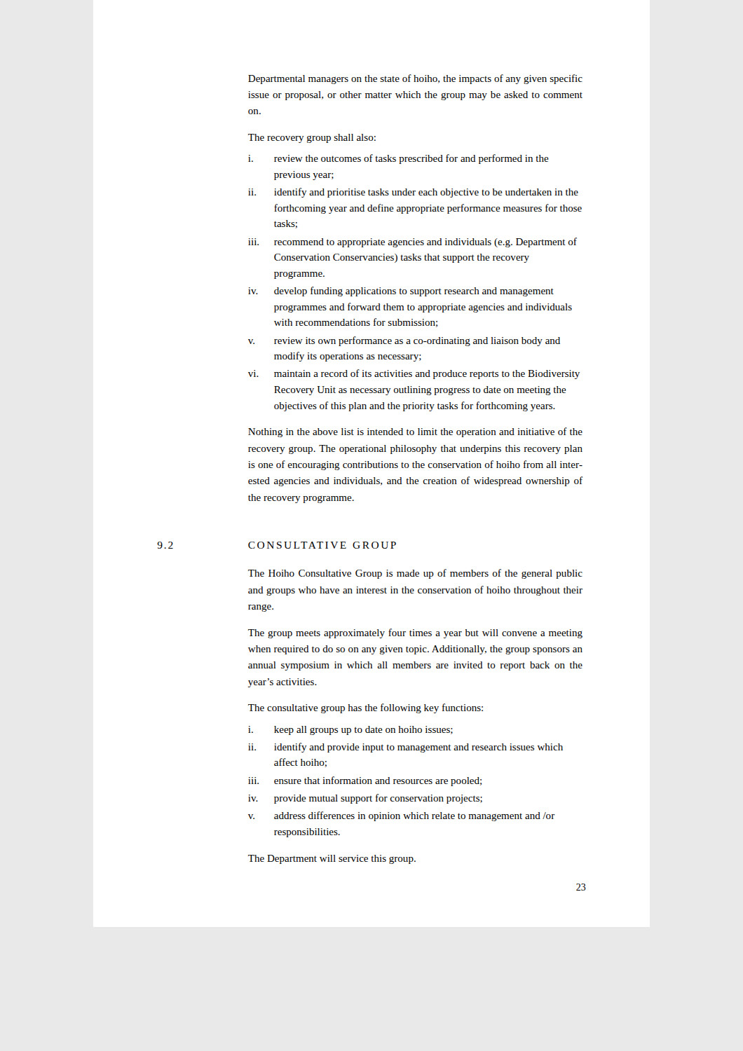Departmental managers on the state of hoiho, the impacts of any given specific issue or proposal, or other matter which the group may be asked to comment on.
The recovery group shall also:
i. review the outcomes of tasks prescribed for and performed in the previous year;
ii. identify and prioritise tasks under each objective to be undertaken in the forthcoming year and define appropriate performance measures for those tasks;
iii. recommend to appropriate agencies and individuals (e.g. Department of Conservation Conservancies) tasks that support the recovery programme.
iv. develop funding applications to support research and management programmes and forward them to appropriate agencies and individuals with recommendations for submission;
v. review its own performance as a co-ordinating and liaison body and modify its operations as necessary;
vi. maintain a record of its activities and produce reports to the Biodiversity Recovery Unit as necessary outlining progress to date on meeting the objectives of this plan and the priority tasks for forthcoming years.
Nothing in the above list is intended to limit the operation and initiative of the recovery group. The operational philosophy that underpins this recovery plan is one of encouraging contributions to the conservation of hoiho from all interested agencies and individuals, and the creation of widespread ownership of the recovery programme.
9.2
CONSULTATIVE GROUP
The Hoiho Consultative Group is made up of members of the general public and groups who have an interest in the conservation of hoiho throughout their range.
The group meets approximately four times a year but will convene a meeting when required to do so on any given topic. Additionally, the group sponsors an annual symposium in which all members are invited to report back on the year’s activities.
The consultative group has the following key functions:
i. keep all groups up to date on hoiho issues;
ii. identify and provide input to management and research issues which affect hoiho;
iii. ensure that information and resources are pooled;
iv. provide mutual support for conservation projects;
v. address differences in opinion which relate to management and /or responsibilities.
The Department will service this group.
23